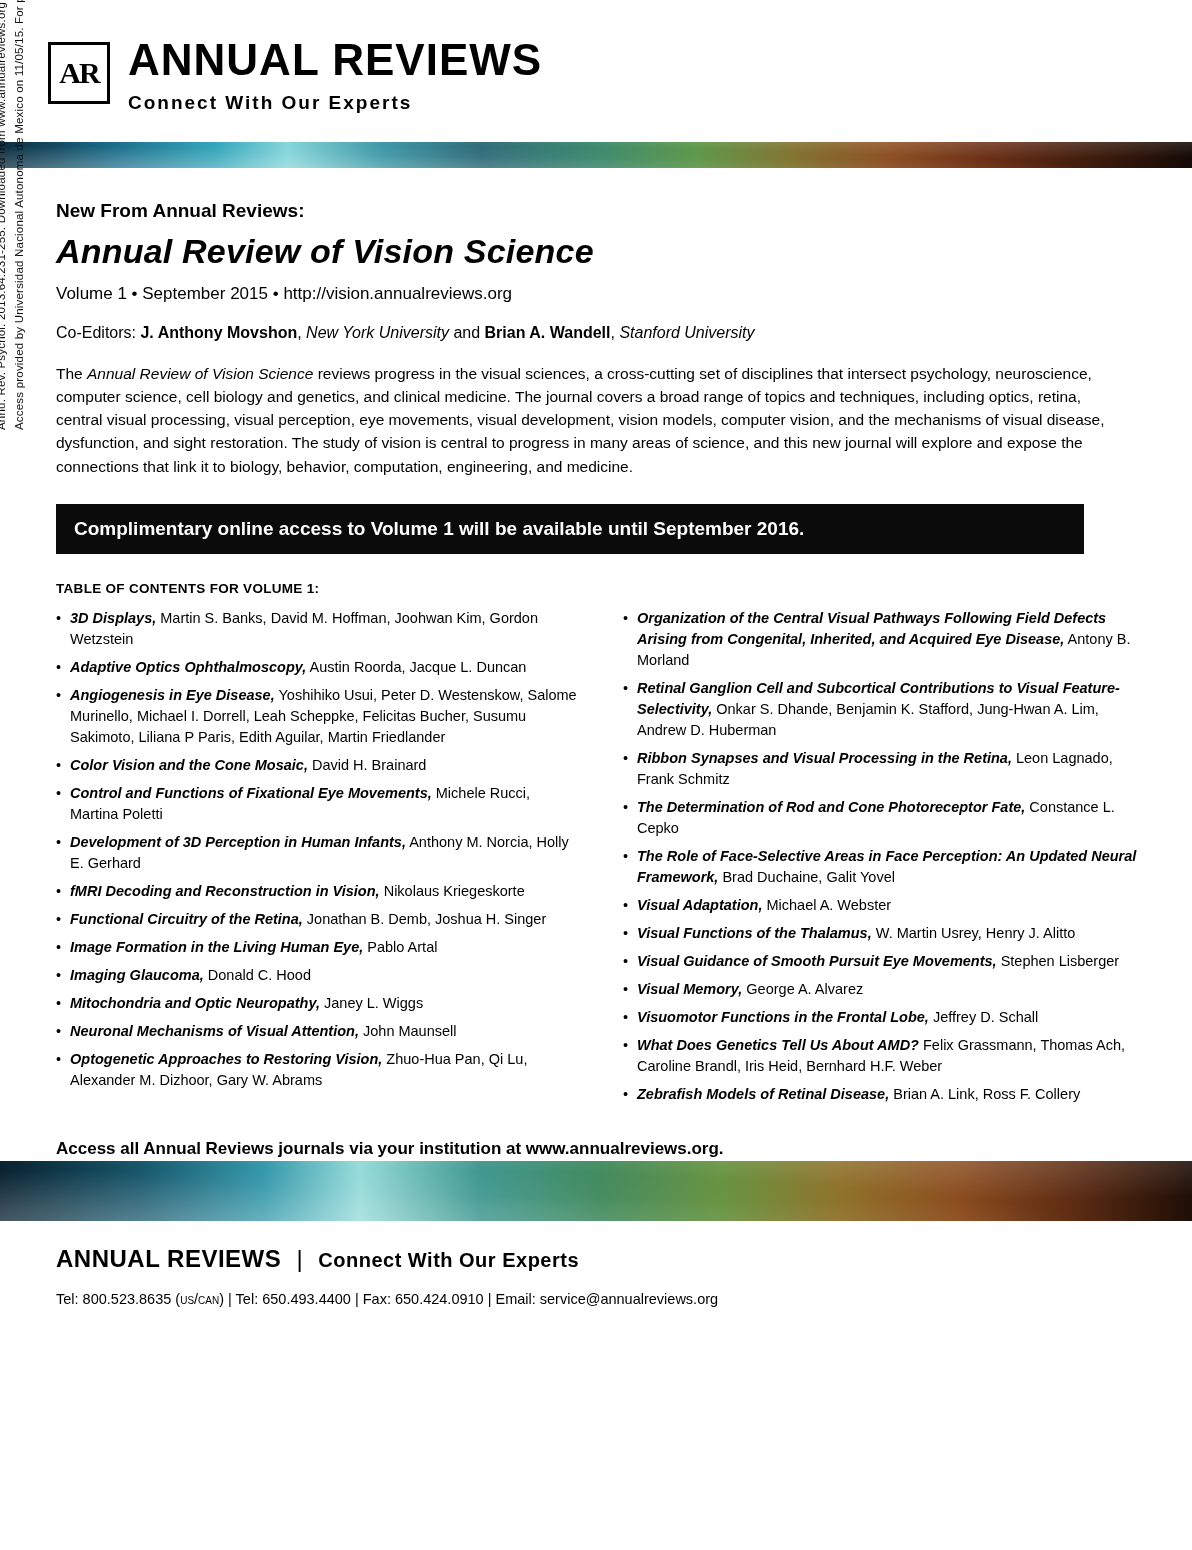AR
ANNUAL REVIEWS
Connect With Our Experts
Annu. Rev. Psychol. 2013.64:231-255. Downloaded from www.annualreviews.org Access provided by Universidad Nacional Autonoma de Mexico on 11/05/15. For personal use only.
New From Annual Reviews:
Annual Review of Vision Science
Volume 1 • September 2015 • http://vision.annualreviews.org
Co-Editors: J. Anthony Movshon, New York University and Brian A. Wandell, Stanford University
The Annual Review of Vision Science reviews progress in the visual sciences, a cross-cutting set of disciplines that intersect psychology, neuroscience, computer science, cell biology and genetics, and clinical medicine. The journal covers a broad range of topics and techniques, including optics, retina, central visual processing, visual perception, eye movements, visual development, vision models, computer vision, and the mechanisms of visual disease, dysfunction, and sight restoration. The study of vision is central to progress in many areas of science, and this new journal will explore and expose the connections that link it to biology, behavior, computation, engineering, and medicine.
Complimentary online access to Volume 1 will be available until September 2016.
TABLE OF CONTENTS FOR VOLUME 1:
3D Displays, Martin S. Banks, David M. Hoffman, Joohwan Kim, Gordon Wetzstein
Adaptive Optics Ophthalmoscopy, Austin Roorda, Jacque L. Duncan
Angiogenesis in Eye Disease, Yoshihiko Usui, Peter D. Westenskow, Salome Murinello, Michael I. Dorrell, Leah Scheppke, Felicitas Bucher, Susumu Sakimoto, Liliana P Paris, Edith Aguilar, Martin Friedlander
Color Vision and the Cone Mosaic, David H. Brainard
Control and Functions of Fixational Eye Movements, Michele Rucci, Martina Poletti
Development of 3D Perception in Human Infants, Anthony M. Norcia, Holly E. Gerhard
fMRI Decoding and Reconstruction in Vision, Nikolaus Kriegeskorte
Functional Circuitry of the Retina, Jonathan B. Demb, Joshua H. Singer
Image Formation in the Living Human Eye, Pablo Artal
Imaging Glaucoma, Donald C. Hood
Mitochondria and Optic Neuropathy, Janey L. Wiggs
Neuronal Mechanisms of Visual Attention, John Maunsell
Optogenetic Approaches to Restoring Vision, Zhuo-Hua Pan, Qi Lu, Alexander M. Dizhoor, Gary W. Abrams
Organization of the Central Visual Pathways Following Field Defects Arising from Congenital, Inherited, and Acquired Eye Disease, Antony B. Morland
Retinal Ganglion Cell and Subcortical Contributions to Visual Feature-Selectivity, Onkar S. Dhande, Benjamin K. Stafford, Jung-Hwan A. Lim, Andrew D. Huberman
Ribbon Synapses and Visual Processing in the Retina, Leon Lagnado, Frank Schmitz
The Determination of Rod and Cone Photoreceptor Fate, Constance L. Cepko
The Role of Face-Selective Areas in Face Perception: An Updated Neural Framework, Brad Duchaine, Galit Yovel
Visual Adaptation, Michael A. Webster
Visual Functions of the Thalamus, W. Martin Usrey, Henry J. Alitto
Visual Guidance of Smooth Pursuit Eye Movements, Stephen Lisberger
Visual Memory, George A. Alvarez
Visuomotor Functions in the Frontal Lobe, Jeffrey D. Schall
What Does Genetics Tell Us About AMD? Felix Grassmann, Thomas Ach, Caroline Brandl, Iris Heid, Bernhard H.F. Weber
Zebrafish Models of Retinal Disease, Brian A. Link, Ross F. Collery
Access all Annual Reviews journals via your institution at www.annualreviews.org.
ANNUAL REVIEWS | Connect With Our Experts
Tel: 800.523.8635 (us/can) | Tel: 650.493.4400 | Fax: 650.424.0910 | Email: service@annualreviews.org